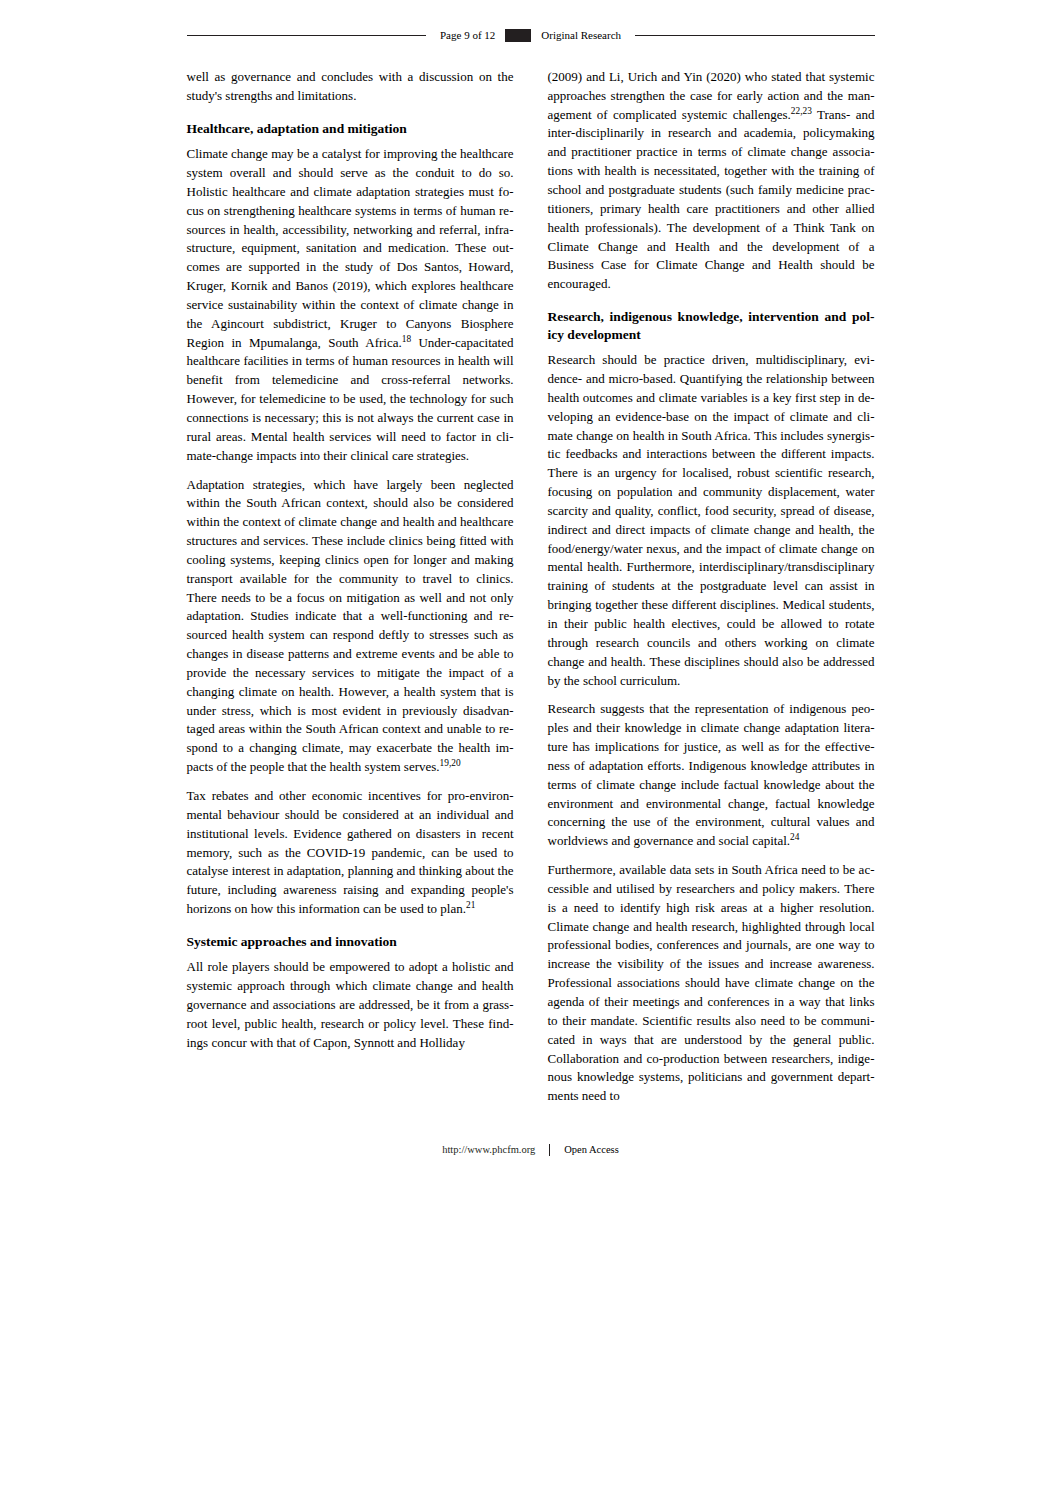Page 9 of 12 Original Research
well as governance and concludes with a discussion on the study's strengths and limitations.
Healthcare, adaptation and mitigation
Climate change may be a catalyst for improving the healthcare system overall and should serve as the conduit to do so. Holistic healthcare and climate adaptation strategies must focus on strengthening healthcare systems in terms of human resources in health, accessibility, networking and referral, infrastructure, equipment, sanitation and medication. These outcomes are supported in the study of Dos Santos, Howard, Kruger, Kornik and Banos (2019), which explores healthcare service sustainability within the context of climate change in the Agincourt subdistrict, Kruger to Canyons Biosphere Region in Mpumalanga, South Africa.18 Under-capacitated healthcare facilities in terms of human resources in health will benefit from telemedicine and cross-referral networks. However, for telemedicine to be used, the technology for such connections is necessary; this is not always the current case in rural areas. Mental health services will need to factor in climate-change impacts into their clinical care strategies.
Adaptation strategies, which have largely been neglected within the South African context, should also be considered within the context of climate change and health and healthcare structures and services. These include clinics being fitted with cooling systems, keeping clinics open for longer and making transport available for the community to travel to clinics. There needs to be a focus on mitigation as well and not only adaptation. Studies indicate that a well-functioning and resourced health system can respond deftly to stresses such as changes in disease patterns and extreme events and be able to provide the necessary services to mitigate the impact of a changing climate on health. However, a health system that is under stress, which is most evident in previously disadvantaged areas within the South African context and unable to respond to a changing climate, may exacerbate the health impacts of the people that the health system serves.19,20
Tax rebates and other economic incentives for pro-environmental behaviour should be considered at an individual and institutional levels. Evidence gathered on disasters in recent memory, such as the COVID-19 pandemic, can be used to catalyse interest in adaptation, planning and thinking about the future, including awareness raising and expanding people's horizons on how this information can be used to plan.21
Systemic approaches and innovation
All role players should be empowered to adopt a holistic and systemic approach through which climate change and health governance and associations are addressed, be it from a grass-root level, public health, research or policy level. These findings concur with that of Capon, Synnott and Holliday
(2009) and Li, Urich and Yin (2020) who stated that systemic approaches strengthen the case for early action and the management of complicated systemic challenges.22,23 Trans- and inter-disciplinarily in research and academia, policymaking and practitioner practice in terms of climate change associations with health is necessitated, together with the training of school and postgraduate students (such family medicine practitioners, primary health care practitioners and other allied health professionals). The development of a Think Tank on Climate Change and Health and the development of a Business Case for Climate Change and Health should be encouraged.
Research, indigenous knowledge, intervention and policy development
Research should be practice driven, multidisciplinary, evidence- and micro-based. Quantifying the relationship between health outcomes and climate variables is a key first step in developing an evidence-base on the impact of climate and climate change on health in South Africa. This includes synergistic feedbacks and interactions between the different impacts. There is an urgency for localised, robust scientific research, focusing on population and community displacement, water scarcity and quality, conflict, food security, spread of disease, indirect and direct impacts of climate change and health, the food/energy/water nexus, and the impact of climate change on mental health. Furthermore, interdisciplinary/transdisciplinary training of students at the postgraduate level can assist in bringing together these different disciplines. Medical students, in their public health electives, could be allowed to rotate through research councils and others working on climate change and health. These disciplines should also be addressed by the school curriculum.
Research suggests that the representation of indigenous peoples and their knowledge in climate change adaptation literature has implications for justice, as well as for the effectiveness of adaptation efforts. Indigenous knowledge attributes in terms of climate change include factual knowledge about the environment and environmental change, factual knowledge concerning the use of the environment, cultural values and worldviews and governance and social capital.24
Furthermore, available data sets in South Africa need to be accessible and utilised by researchers and policy makers. There is a need to identify high risk areas at a higher resolution. Climate change and health research, highlighted through local professional bodies, conferences and journals, are one way to increase the visibility of the issues and increase awareness. Professional associations should have climate change on the agenda of their meetings and conferences in a way that links to their mandate. Scientific results also need to be communicated in ways that are understood by the general public. Collaboration and co-production between researchers, indigenous knowledge systems, politicians and government departments need to
http://www.phcfm.org Open Access